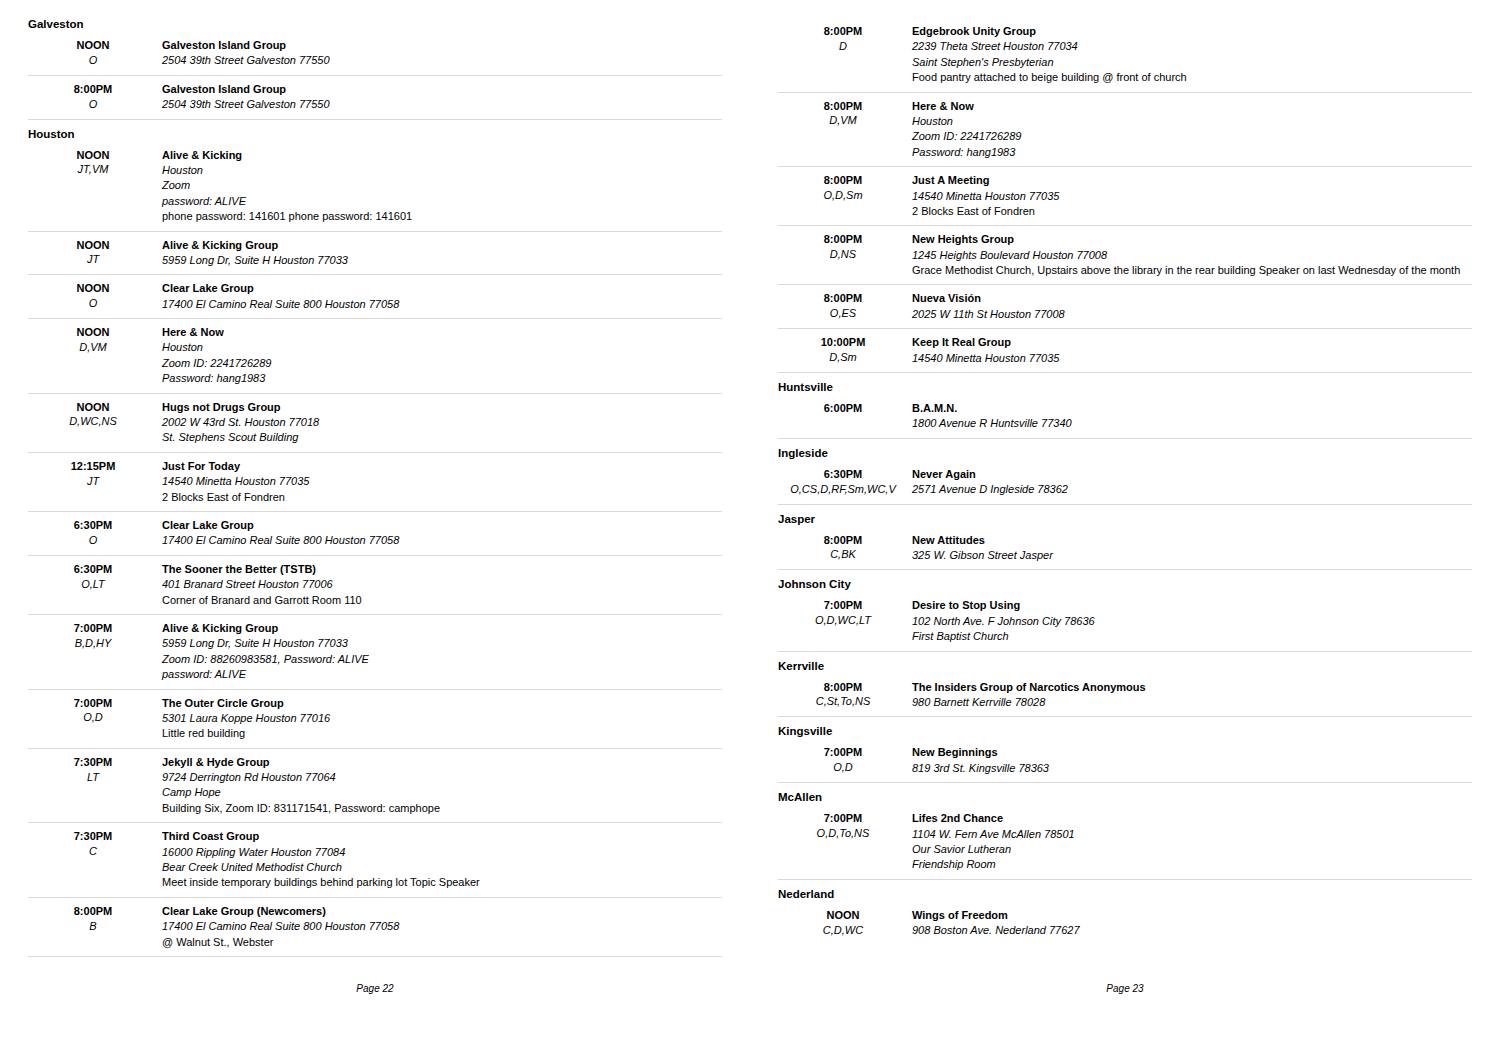Galveston
| NOON O | Galveston Island Group 2504 39th Street Galveston 77550 |
| 8:00PM O | Galveston Island Group 2504 39th Street Galveston 77550 |
Houston
| NOON JT,VM | Alive & Kicking Houston Zoom password: ALIVE phone password: 141601 phone password: 141601 |
| NOON JT | Alive & Kicking Group 5959 Long Dr, Suite H Houston 77033 |
| NOON O | Clear Lake Group 17400 El Camino Real Suite 800 Houston 77058 |
| NOON D,VM | Here & Now Houston Zoom ID: 2241726289 Password: hang1983 |
| NOON D,WC,NS | Hugs not Drugs Group 2002 W 43rd St. Houston 77018 St. Stephens Scout Building |
| 12:15PM JT | Just For Today 14540 Minetta Houston 77035 2 Blocks East of Fondren |
| 6:30PM O | Clear Lake Group 17400 El Camino Real Suite 800 Houston 77058 |
| 6:30PM O,LT | The Sooner the Better (TSTB) 401 Branard Street Houston 77006 Corner of Branard and Garrott Room 110 |
| 7:00PM B,D,HY | Alive & Kicking Group 5959 Long Dr, Suite H Houston 77033 Zoom ID: 88260983581, Password: ALIVE password: ALIVE |
| 7:00PM O,D | The Outer Circle Group 5301 Laura Koppe Houston 77016 Little red building |
| 7:30PM LT | Jekyll & Hyde Group 9724 Derrington Rd Houston 77064 Camp Hope Building Six, Zoom ID: 831171541, Password: camphope |
| 7:30PM C | Third Coast Group 16000 Rippling Water Houston 77084 Bear Creek United Methodist Church Meet inside temporary buildings behind parking lot Topic Speaker |
| 8:00PM B | Clear Lake Group (Newcomers) 17400 El Camino Real Suite 800 Houston 77058 @ Walnut St., Webster |
| 8:00PM D | Edgebrook Unity Group 2239 Theta Street Houston 77034 Saint Stephen's Presbyterian Food pantry attached to beige building @ front of church |
| 8:00PM D,VM | Here & Now Houston Zoom ID: 2241726289 Password: hang1983 |
| 8:00PM O,D,Sm | Just A Meeting 14540 Minetta Houston 77035 2 Blocks East of Fondren |
| 8:00PM D,NS | New Heights Group 1245 Heights Boulevard Houston 77008 Grace Methodist Church, Upstairs above the library in the rear building Speaker on last Wednesday of the month |
| 8:00PM O,ES | Nueva Visión 2025 W 11th St Houston 77008 |
| 10:00PM D,Sm | Keep It Real Group 14540 Minetta Houston 77035 |
Huntsville
| 6:00PM | B.A.M.N. 1800 Avenue R Huntsville 77340 |
Ingleside
| 6:30PM O,CS,D,RF,Sm,WC,V | Never Again 2571 Avenue D Ingleside 78362 |
Jasper
| 8:00PM C,BK | New Attitudes 325 W. Gibson Street Jasper |
Johnson City
| 7:00PM O,D,WC,LT | Desire to Stop Using 102 North Ave. F Johnson City 78636 First Baptist Church |
Kerrville
| 8:00PM C,St,To,NS | The Insiders Group of Narcotics Anonymous 980 Barnett Kerrville 78028 |
Kingsville
| 7:00PM O,D | New Beginnings 819 3rd St. Kingsville 78363 |
McAllen
| 7:00PM O,D,To,NS | Lifes 2nd Chance 1104 W. Fern Ave McAllen 78501 Our Savior Lutheran Friendship Room |
Nederland
| NOON C,D,WC | Wings of Freedom 908 Boston Ave. Nederland 77627 |
Page 22
Page 23